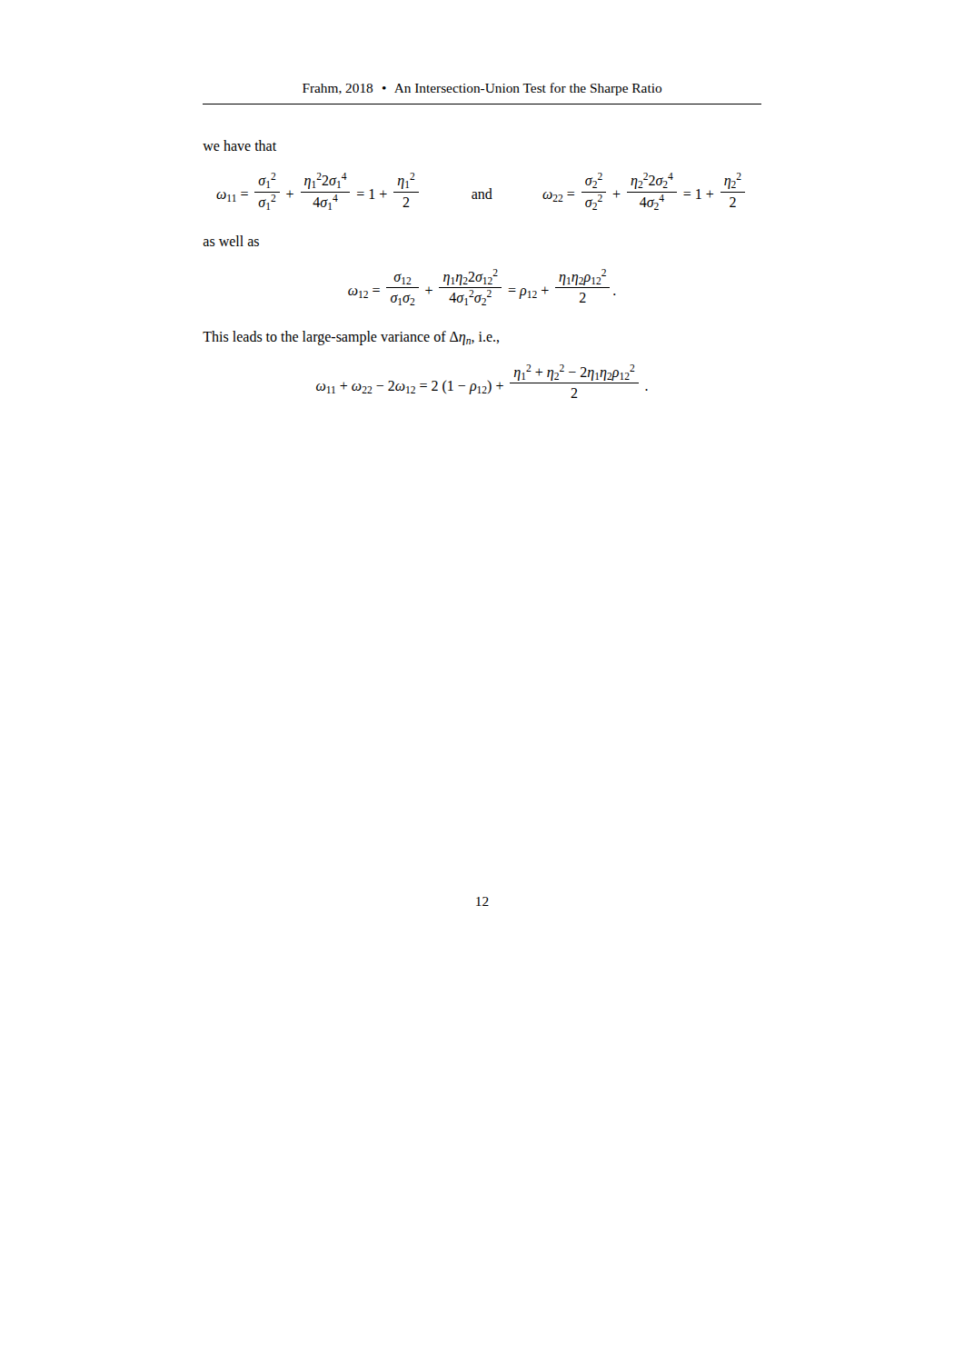Frahm, 2018 • An Intersection-Union Test for the Sharpe Ratio
we have that
ω11 = σ12 σ12 + η122σ14 4σ14 = 1 + η12 2 and ω22 = σ22 σ22 + η222σ24 4σ24 = 1 + η22 2
as well as
ω12 = σ12 σ1σ2 + η1η22σ122 4σ12σ22 = ρ12 + η1η2ρ122 2 .
This leads to the large-sample variance of Δηn, i.e.,
ω11 + ω22 − 2ω12 = 2 (1 − ρ12) + η12 + η22 − 2η1η2ρ122 2 .
12